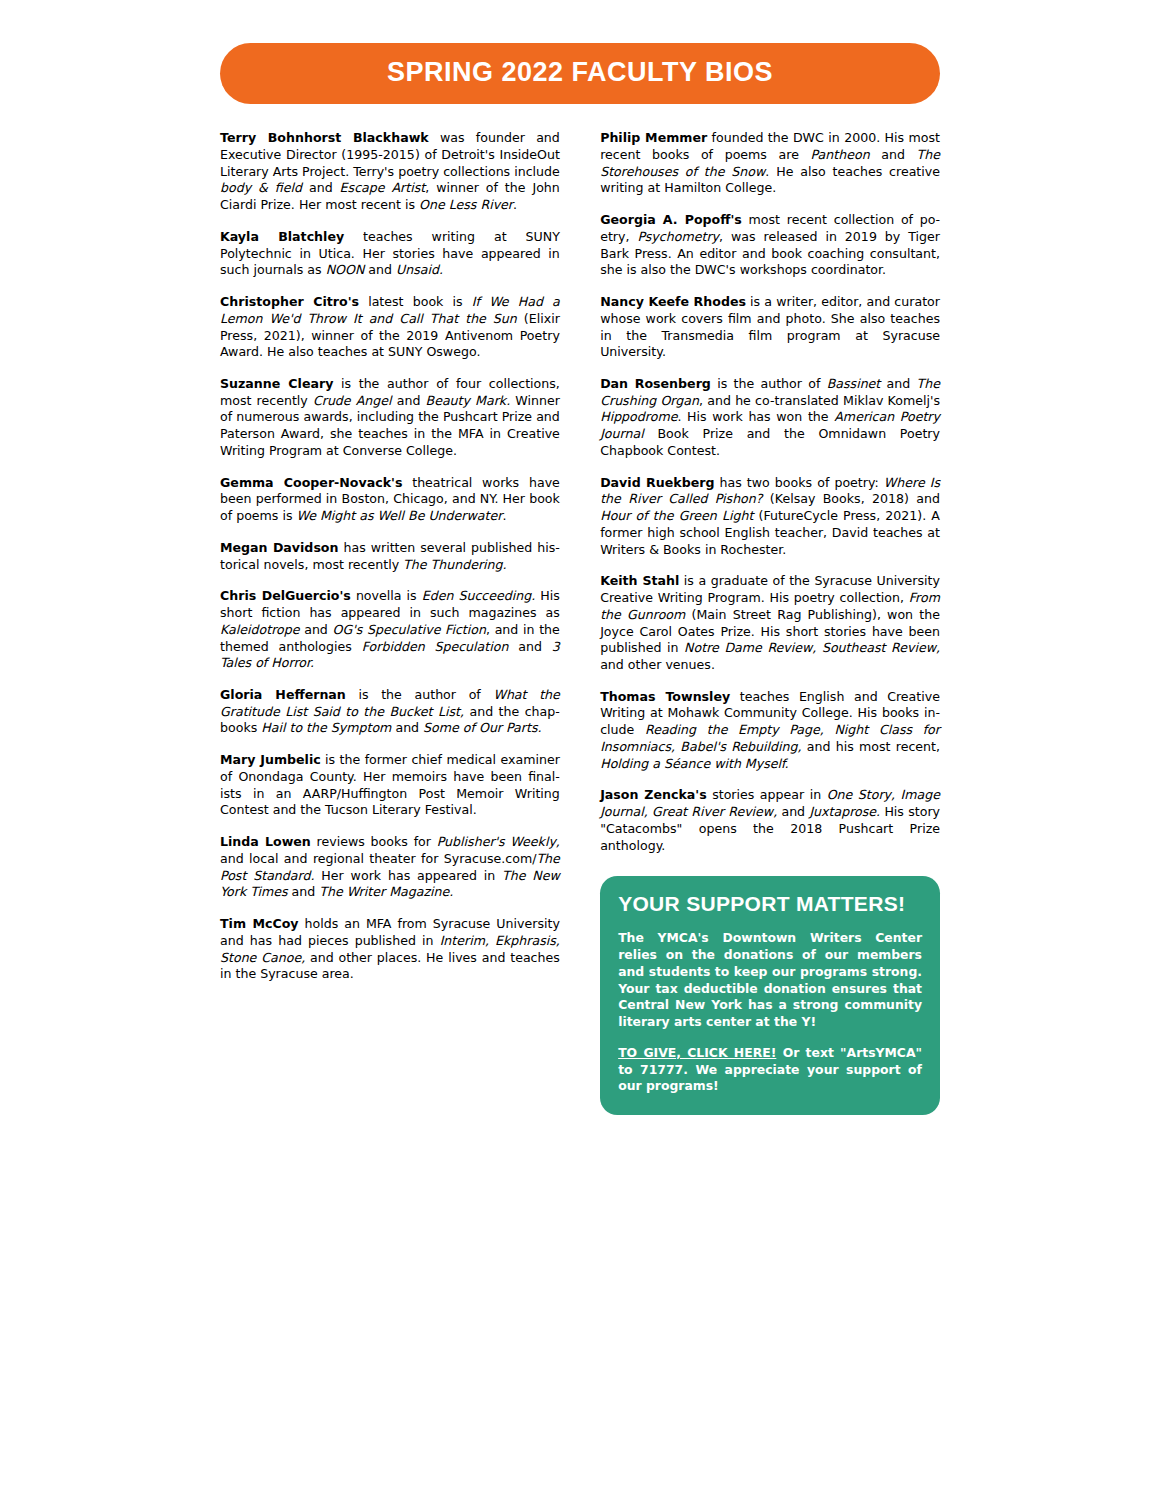SPRING 2022 FACULTY BIOS
Terry Bohnhorst Blackhawk was founder and Executive Director (1995-2015) of Detroit's InsideOut Literary Arts Project. Terry's poetry collections include body & field and Escape Artist, winner of the John Ciardi Prize. Her most recent is One Less River.
Kayla Blatchley teaches writing at SUNY Polytechnic in Utica. Her stories have appeared in such journals as NOON and Unsaid.
Christopher Citro's latest book is If We Had a Lemon We'd Throw It and Call That the Sun (Elixir Press, 2021), winner of the 2019 Antivenom Poetry Award. He also teaches at SUNY Oswego.
Suzanne Cleary is the author of four collections, most recently Crude Angel and Beauty Mark. Winner of numerous awards, including the Pushcart Prize and Paterson Award, she teaches in the MFA in Creative Writing Program at Converse College.
Gemma Cooper-Novack's theatrical works have been performed in Boston, Chicago, and NY. Her book of poems is We Might as Well Be Underwater.
Megan Davidson has written several published historical novels, most recently The Thundering.
Chris DelGuercio's novella is Eden Succeeding. His short fiction has appeared in such magazines as Kaleidotrope and OG's Speculative Fiction, and in the themed anthologies Forbidden Speculation and 3 Tales of Horror.
Gloria Heffernan is the author of What the Gratitude List Said to the Bucket List, and the chapbooks Hail to the Symptom and Some of Our Parts.
Mary Jumbelic is the former chief medical examiner of Onondaga County. Her memoirs have been finalists in an AARP/Huffington Post Memoir Writing Contest and the Tucson Literary Festival.
Linda Lowen reviews books for Publisher's Weekly, and local and regional theater for Syracuse.com/The Post Standard. Her work has appeared in The New York Times and The Writer Magazine.
Tim McCoy holds an MFA from Syracuse University and has had pieces published in Interim, Ekphrasis, Stone Canoe, and other places. He lives and teaches in the Syracuse area.
Philip Memmer founded the DWC in 2000. His most recent books of poems are Pantheon and The Storehouses of the Snow. He also teaches creative writing at Hamilton College.
Georgia A. Popoff's most recent collection of poetry, Psychometry, was released in 2019 by Tiger Bark Press. An editor and book coaching consultant, she is also the DWC's workshops coordinator.
Nancy Keefe Rhodes is a writer, editor, and curator whose work covers film and photo. She also teaches in the Transmedia film program at Syracuse University.
Dan Rosenberg is the author of Bassinet and The Crushing Organ, and he co-translated Miklav Komelj's Hippodrome. His work has won the American Poetry Journal Book Prize and the Omnidawn Poetry Chapbook Contest.
David Ruekberg has two books of poetry: Where Is the River Called Pishon? (Kelsay Books, 2018) and Hour of the Green Light (FutureCycle Press, 2021). A former high school English teacher, David teaches at Writers & Books in Rochester.
Keith Stahl is a graduate of the Syracuse University Creative Writing Program. His poetry collection, From the Gunroom (Main Street Rag Publishing), won the Joyce Carol Oates Prize. His short stories have been published in Notre Dame Review, Southeast Review, and other venues.
Thomas Townsley teaches English and Creative Writing at Mohawk Community College. His books include Reading the Empty Page, Night Class for Insomniacs, Babel's Rebuilding, and his most recent, Holding a Séance with Myself.
Jason Zencka's stories appear in One Story, Image Journal, Great River Review, and Juxtaprose. His story "Catacombs" opens the 2018 Pushcart Prize anthology.
YOUR SUPPORT MATTERS!
The YMCA's Downtown Writers Center relies on the donations of our members and students to keep our programs strong. Your tax deductible donation ensures that Central New York has a strong community literary arts center at the Y!
TO GIVE, CLICK HERE! Or text "ArtsYMCA" to 71777. We appreciate your support of our programs!